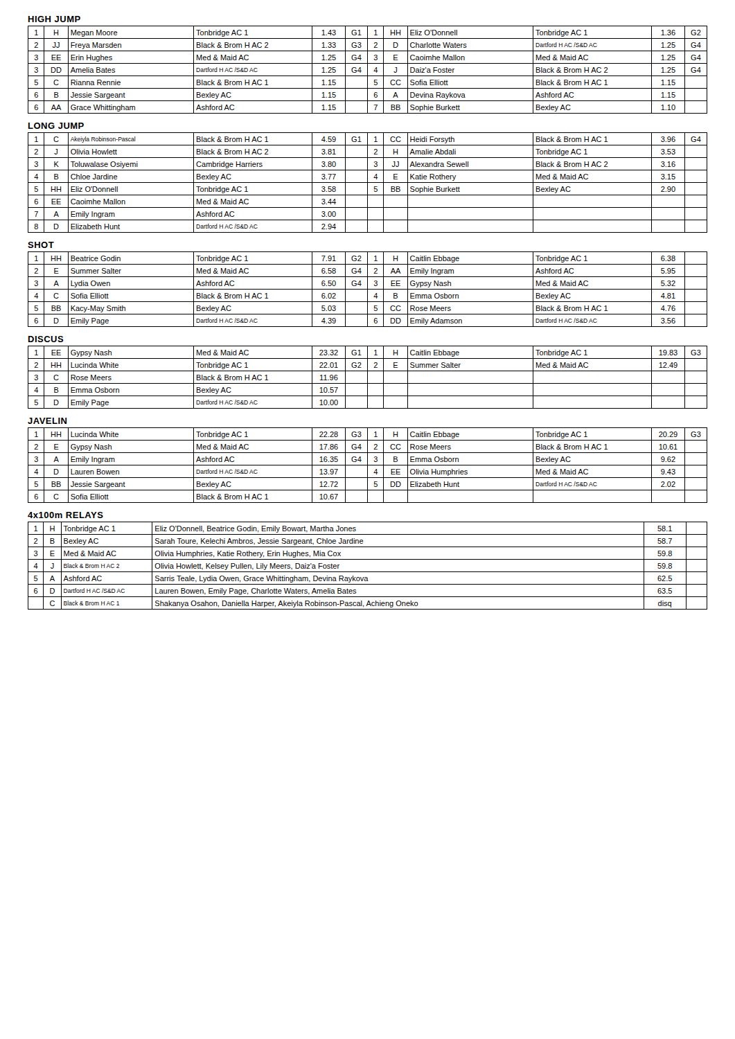HIGH JUMP
| 1 | H | Megan Moore | Tonbridge AC 1 | 1.43 | G1 | 1 | HH | Eliz O'Donnell | Tonbridge AC 1 | 1.36 | G2 |
| 2 | JJ | Freya Marsden | Black & Brom H AC 2 | 1.33 | G3 | 2 | D | Charlotte Waters | Dartford H AC /S&D AC | 1.25 | G4 |
| 3 | EE | Erin Hughes | Med & Maid AC | 1.25 | G4 | 3 | E | Caoimhe Mallon | Med & Maid AC | 1.25 | G4 |
| 3 | DD | Amelia Bates | Dartford H AC /S&D AC | 1.25 | G4 | 4 | J | Daiz'a Foster | Black & Brom H AC 2 | 1.25 | G4 |
| 5 | C | Rianna Rennie | Black & Brom H AC 1 | 1.15 | | 5 | CC | Sofia Elliott | Black & Brom H AC 1 | 1.15 | |
| 6 | B | Jessie Sargeant | Bexley AC | 1.15 | | 6 | A | Devina Raykova | Ashford AC | 1.15 | |
| 6 | AA | Grace Whittingham | Ashford AC | 1.15 | | 7 | BB | Sophie Burkett | Bexley AC | 1.10 | |
LONG JUMP
| 1 | C | Akeiyla Robinson-Pascal | Black & Brom H AC 1 | 4.59 | G1 | 1 | CC | Heidi Forsyth | Black & Brom H AC 1 | 3.96 | G4 |
| 2 | J | Olivia Howlett | Black & Brom H AC 2 | 3.81 | | 2 | H | Amalie Abdali | Tonbridge AC 1 | 3.53 | |
| 3 | K | Toluwalase Osiyemi | Cambridge Harriers | 3.80 | | 3 | JJ | Alexandra Sewell | Black & Brom H AC 2 | 3.16 | |
| 4 | B | Chloe Jardine | Bexley AC | 3.77 | | 4 | E | Katie Rothery | Med & Maid AC | 3.15 | |
| 5 | HH | Eliz O'Donnell | Tonbridge AC 1 | 3.58 | | 5 | BB | Sophie Burkett | Bexley AC | 2.90 | |
| 6 | EE | Caoimhe Mallon | Med & Maid AC | 3.44 | | | | | | | |
| 7 | A | Emily Ingram | Ashford AC | 3.00 | | | | | | | |
| 8 | D | Elizabeth Hunt | Dartford H AC /S&D AC | 2.94 | | | | | | | |
SHOT
| 1 | HH | Beatrice Godin | Tonbridge AC 1 | 7.91 | G2 | 1 | H | Caitlin Ebbage | Tonbridge AC 1 | 6.38 | |
| 2 | E | Summer Salter | Med & Maid AC | 6.58 | G4 | 2 | AA | Emily Ingram | Ashford AC | 5.95 | |
| 3 | A | Lydia Owen | Ashford AC | 6.50 | G4 | 3 | EE | Gypsy Nash | Med & Maid AC | 5.32 | |
| 4 | C | Sofia Elliott | Black & Brom H AC 1 | 6.02 | | 4 | B | Emma Osborn | Bexley AC | 4.81 | |
| 5 | BB | Kacy-May Smith | Bexley AC | 5.03 | | 5 | CC | Rose Meers | Black & Brom H AC 1 | 4.76 | |
| 6 | D | Emily Page | Dartford H AC /S&D AC | 4.39 | | 6 | DD | Emily Adamson | Dartford H AC /S&D AC | 3.56 | |
DISCUS
| 1 | EE | Gypsy Nash | Med & Maid AC | 23.32 | G1 | 1 | H | Caitlin Ebbage | Tonbridge AC 1 | 19.83 | G3 |
| 2 | HH | Lucinda White | Tonbridge AC 1 | 22.01 | G2 | 2 | E | Summer Salter | Med & Maid AC | 12.49 | |
| 3 | C | Rose Meers | Black & Brom H AC 1 | 11.96 | | | | | | | |
| 4 | B | Emma Osborn | Bexley AC | 10.57 | | | | | | | |
| 5 | D | Emily Page | Dartford H AC /S&D AC | 10.00 | | | | | | | |
JAVELIN
| 1 | HH | Lucinda White | Tonbridge AC 1 | 22.28 | G3 | 1 | H | Caitlin Ebbage | Tonbridge AC 1 | 20.29 | G3 |
| 2 | E | Gypsy Nash | Med & Maid AC | 17.86 | G4 | 2 | CC | Rose Meers | Black & Brom H AC 1 | 10.61 | |
| 3 | A | Emily Ingram | Ashford AC | 16.35 | G4 | 3 | B | Emma Osborn | Bexley AC | 9.62 | |
| 4 | D | Lauren Bowen | Dartford H AC /S&D AC | 13.97 | | 4 | EE | Olivia Humphries | Med & Maid AC | 9.43 | |
| 5 | BB | Jessie Sargeant | Bexley AC | 12.72 | | 5 | DD | Elizabeth Hunt | Dartford H AC /S&D AC | 2.02 | |
| 6 | C | Sofia Elliott | Black & Brom H AC 1 | 10.67 | | | | | | | |
4x100m RELAYS
| 1 | H | Tonbridge AC 1 | Eliz O'Donnell, Beatrice Godin, Emily Bowart, Martha Jones | 58.1 | |
| 2 | B | Bexley AC | Sarah Toure, Kelechi Ambros, Jessie Sargeant, Chloe Jardine | 58.7 | |
| 3 | E | Med & Maid AC | Olivia Humphries, Katie Rothery, Erin Hughes, Mia Cox | 59.8 | |
| 4 | J | Black & Brom H AC 2 | Olivia Howlett, Kelsey Pullen, Lily Meers, Daiz'a Foster | 59.8 | |
| 5 | A | Ashford AC | Sarris Teale, Lydia Owen, Grace Whittingham, Devina Raykova | 62.5 | |
| 6 | D | Dartford H AC /S&D AC | Lauren Bowen, Emily Page, Charlotte Waters, Amelia Bates | 63.5 | |
| | C | Black & Brom H AC 1 | Shakanya Osahon, Daniella Harper, Akeiyla Robinson-Pascal, Achieng Oneko | disq | |